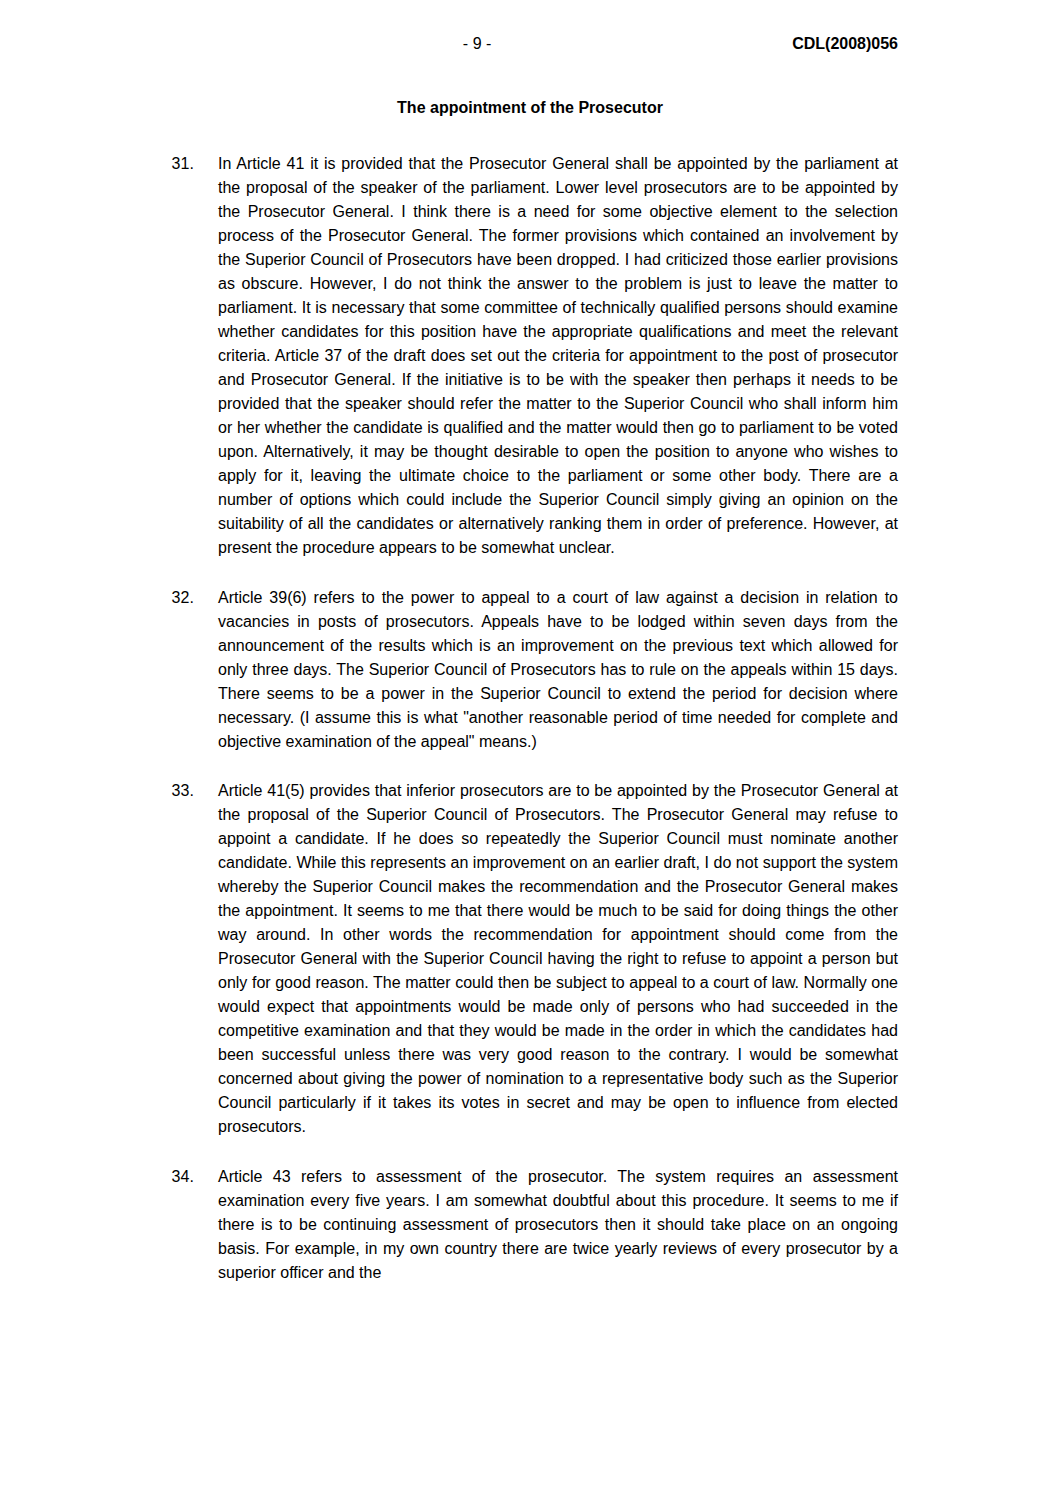- 9 - CDL(2008)056
The appointment of the Prosecutor
In Article 41 it is provided that the Prosecutor General shall be appointed by the parliament at the proposal of the speaker of the parliament. Lower level prosecutors are to be appointed by the Prosecutor General. I think there is a need for some objective element to the selection process of the Prosecutor General. The former provisions which contained an involvement by the Superior Council of Prosecutors have been dropped. I had criticized those earlier provisions as obscure. However, I do not think the answer to the problem is just to leave the matter to parliament. It is necessary that some committee of technically qualified persons should examine whether candidates for this position have the appropriate qualifications and meet the relevant criteria. Article 37 of the draft does set out the criteria for appointment to the post of prosecutor and Prosecutor General. If the initiative is to be with the speaker then perhaps it needs to be provided that the speaker should refer the matter to the Superior Council who shall inform him or her whether the candidate is qualified and the matter would then go to parliament to be voted upon. Alternatively, it may be thought desirable to open the position to anyone who wishes to apply for it, leaving the ultimate choice to the parliament or some other body. There are a number of options which could include the Superior Council simply giving an opinion on the suitability of all the candidates or alternatively ranking them in order of preference. However, at present the procedure appears to be somewhat unclear.
Article 39(6) refers to the power to appeal to a court of law against a decision in relation to vacancies in posts of prosecutors. Appeals have to be lodged within seven days from the announcement of the results which is an improvement on the previous text which allowed for only three days. The Superior Council of Prosecutors has to rule on the appeals within 15 days. There seems to be a power in the Superior Council to extend the period for decision where necessary. (I assume this is what "another reasonable period of time needed for complete and objective examination of the appeal" means.)
Article 41(5) provides that inferior prosecutors are to be appointed by the Prosecutor General at the proposal of the Superior Council of Prosecutors. The Prosecutor General may refuse to appoint a candidate. If he does so repeatedly the Superior Council must nominate another candidate. While this represents an improvement on an earlier draft, I do not support the system whereby the Superior Council makes the recommendation and the Prosecutor General makes the appointment. It seems to me that there would be much to be said for doing things the other way around. In other words the recommendation for appointment should come from the Prosecutor General with the Superior Council having the right to refuse to appoint a person but only for good reason. The matter could then be subject to appeal to a court of law. Normally one would expect that appointments would be made only of persons who had succeeded in the competitive examination and that they would be made in the order in which the candidates had been successful unless there was very good reason to the contrary. I would be somewhat concerned about giving the power of nomination to a representative body such as the Superior Council particularly if it takes its votes in secret and may be open to influence from elected prosecutors.
Article 43 refers to assessment of the prosecutor. The system requires an assessment examination every five years. I am somewhat doubtful about this procedure. It seems to me if there is to be continuing assessment of prosecutors then it should take place on an ongoing basis. For example, in my own country there are twice yearly reviews of every prosecutor by a superior officer and the